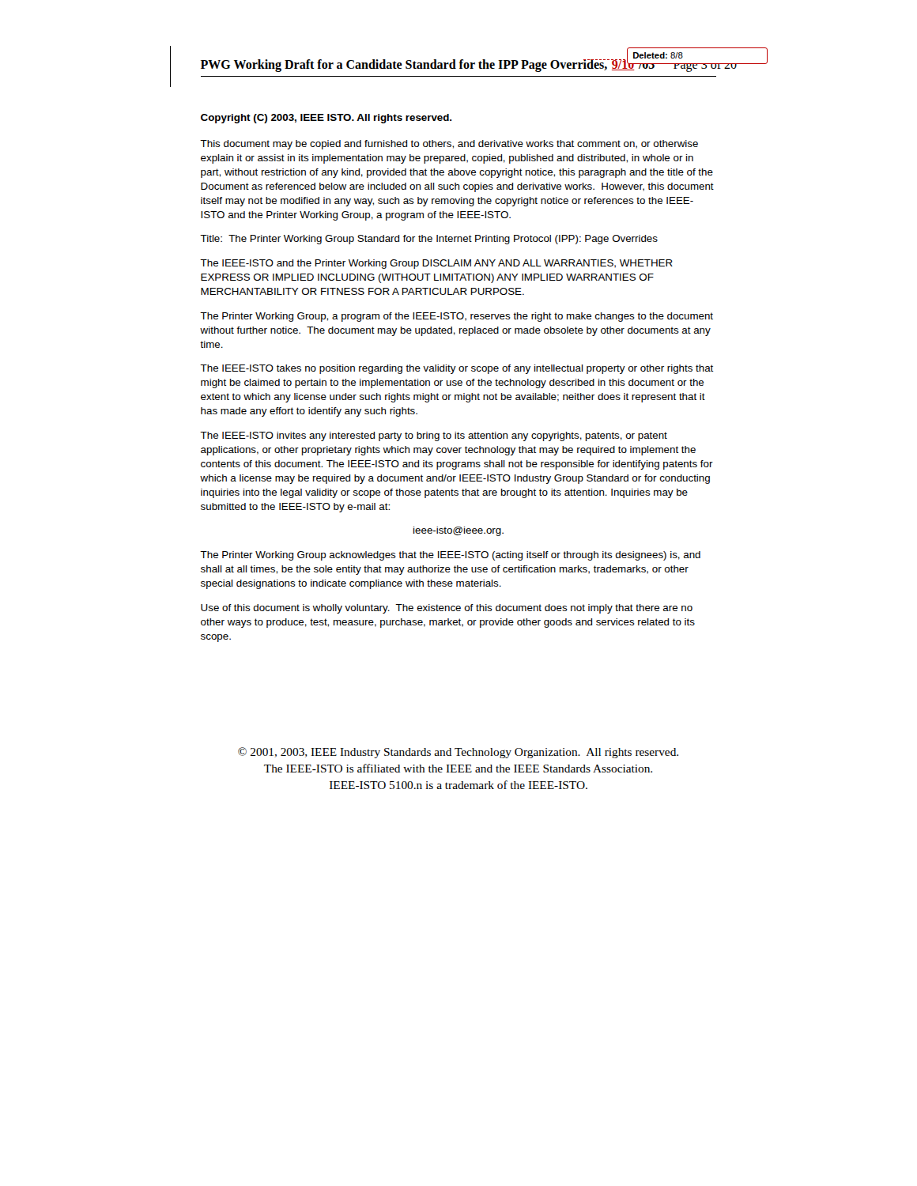PWG Working Draft for a Candidate Standard for the IPP Page Overrides, 9/10/03 Page 3 of 20
Deleted: 8/8
Copyright (C) 2003, IEEE ISTO. All rights reserved.
This document may be copied and furnished to others, and derivative works that comment on, or otherwise explain it or assist in its implementation may be prepared, copied, published and distributed, in whole or in part, without restriction of any kind, provided that the above copyright notice, this paragraph and the title of the Document as referenced below are included on all such copies and derivative works. However, this document itself may not be modified in any way, such as by removing the copyright notice or references to the IEEE-ISTO and the Printer Working Group, a program of the IEEE-ISTO.
Title: The Printer Working Group Standard for the Internet Printing Protocol (IPP): Page Overrides
The IEEE-ISTO and the Printer Working Group DISCLAIM ANY AND ALL WARRANTIES, WHETHER EXPRESS OR IMPLIED INCLUDING (WITHOUT LIMITATION) ANY IMPLIED WARRANTIES OF MERCHANTABILITY OR FITNESS FOR A PARTICULAR PURPOSE.
The Printer Working Group, a program of the IEEE-ISTO, reserves the right to make changes to the document without further notice. The document may be updated, replaced or made obsolete by other documents at any time.
The IEEE-ISTO takes no position regarding the validity or scope of any intellectual property or other rights that might be claimed to pertain to the implementation or use of the technology described in this document or the extent to which any license under such rights might or might not be available; neither does it represent that it has made any effort to identify any such rights.
The IEEE-ISTO invites any interested party to bring to its attention any copyrights, patents, or patent applications, or other proprietary rights which may cover technology that may be required to implement the contents of this document. The IEEE-ISTO and its programs shall not be responsible for identifying patents for which a license may be required by a document and/or IEEE-ISTO Industry Group Standard or for conducting inquiries into the legal validity or scope of those patents that are brought to its attention. Inquiries may be submitted to the IEEE-ISTO by e-mail at:
ieee-isto@ieee.org.
The Printer Working Group acknowledges that the IEEE-ISTO (acting itself or through its designees) is, and shall at all times, be the sole entity that may authorize the use of certification marks, trademarks, or other special designations to indicate compliance with these materials.
Use of this document is wholly voluntary. The existence of this document does not imply that there are no other ways to produce, test, measure, purchase, market, or provide other goods and services related to its scope.
© 2001, 2003, IEEE Industry Standards and Technology Organization. All rights reserved.
The IEEE-ISTO is affiliated with the IEEE and the IEEE Standards Association.
IEEE-ISTO 5100.n is a trademark of the IEEE-ISTO.